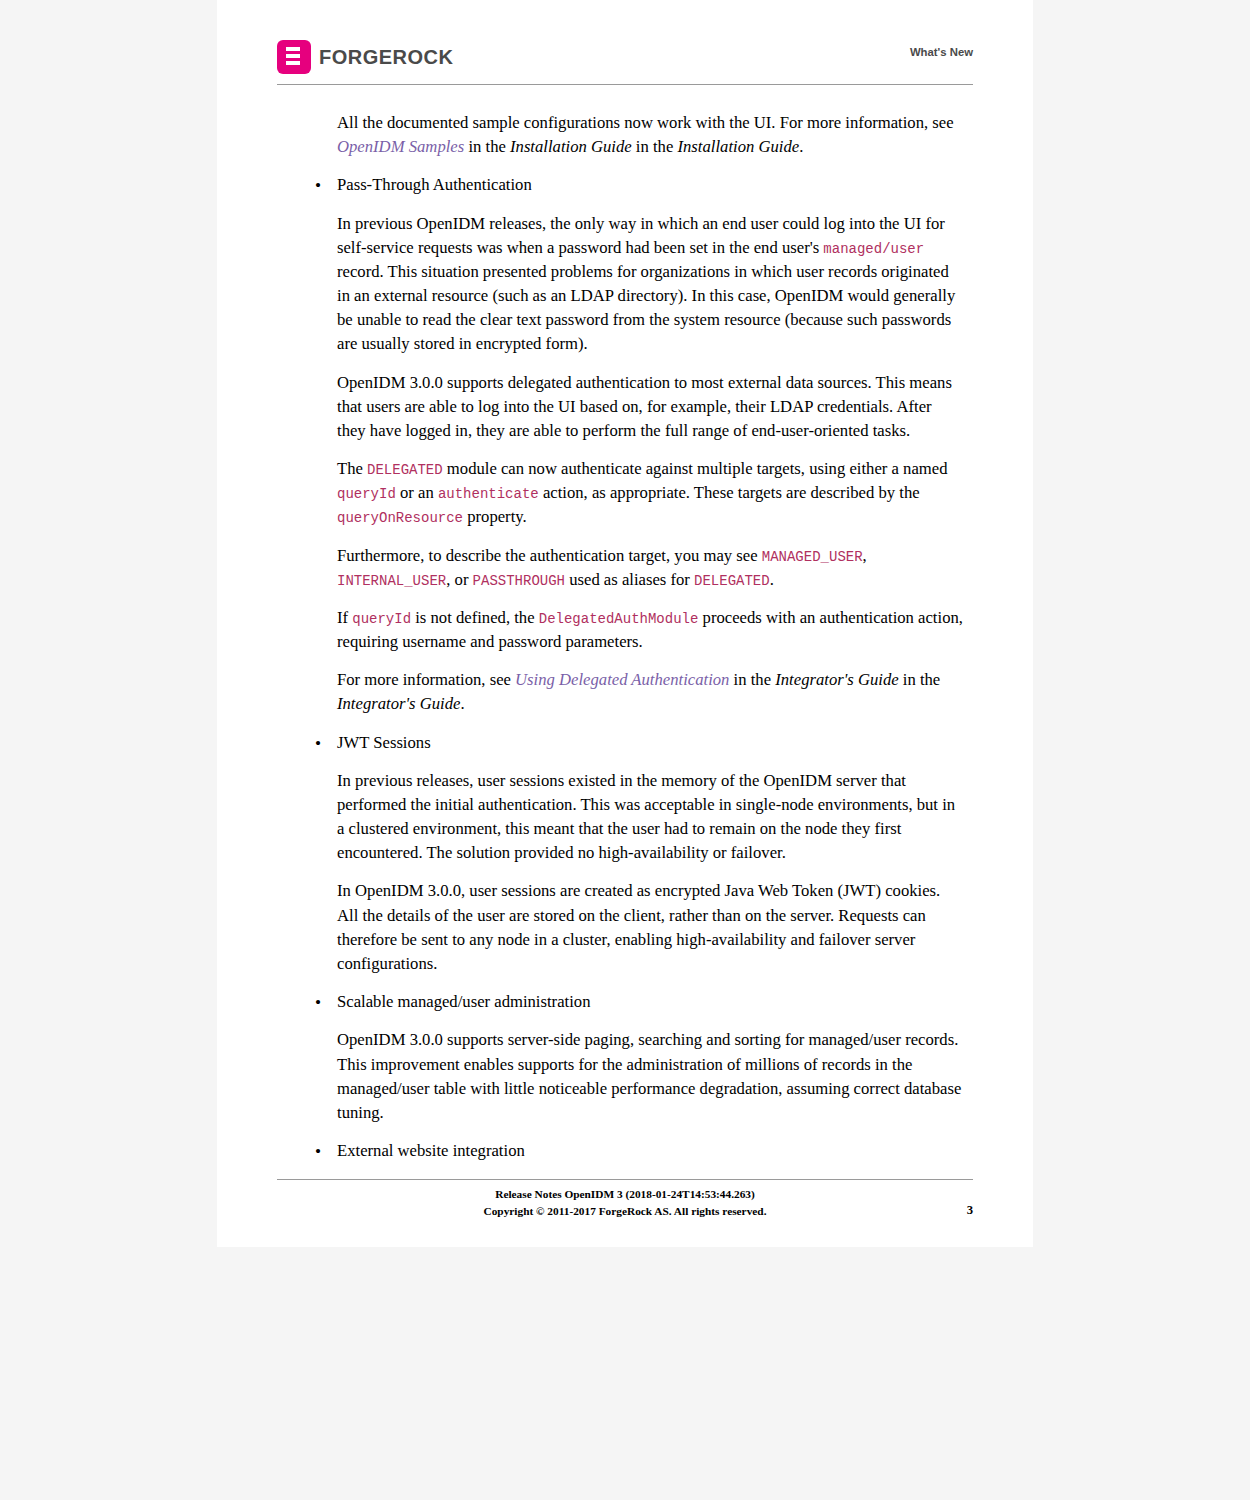FORGEROCK
What's New
All the documented sample configurations now work with the UI. For more information, see OpenIDM Samples in the Installation Guide in the Installation Guide.
Pass-Through Authentication
In previous OpenIDM releases, the only way in which an end user could log into the UI for self-service requests was when a password had been set in the end user's managed/user record. This situation presented problems for organizations in which user records originated in an external resource (such as an LDAP directory). In this case, OpenIDM would generally be unable to read the clear text password from the system resource (because such passwords are usually stored in encrypted form).
OpenIDM 3.0.0 supports delegated authentication to most external data sources. This means that users are able to log into the UI based on, for example, their LDAP credentials. After they have logged in, they are able to perform the full range of end-user-oriented tasks.
The DELEGATED module can now authenticate against multiple targets, using either a named queryId or an authenticate action, as appropriate. These targets are described by the queryOnResource property.
Furthermore, to describe the authentication target, you may see MANAGED_USER, INTERNAL_USER, or PASSTHROUGH used as aliases for DELEGATED.
If queryId is not defined, the DelegatedAuthModule proceeds with an authentication action, requiring username and password parameters.
For more information, see Using Delegated Authentication in the Integrator's Guide in the Integrator's Guide.
JWT Sessions
In previous releases, user sessions existed in the memory of the OpenIDM server that performed the initial authentication. This was acceptable in single-node environments, but in a clustered environment, this meant that the user had to remain on the node they first encountered. The solution provided no high-availability or failover.
In OpenIDM 3.0.0, user sessions are created as encrypted Java Web Token (JWT) cookies. All the details of the user are stored on the client, rather than on the server. Requests can therefore be sent to any node in a cluster, enabling high-availability and failover server configurations.
Scalable managed/user administration
OpenIDM 3.0.0 supports server-side paging, searching and sorting for managed/user records. This improvement enables supports for the administration of millions of records in the managed/user table with little noticeable performance degradation, assuming correct database tuning.
External website integration
Release Notes OpenIDM 3 (2018-01-24T14:53:44.263)
Copyright © 2011-2017 ForgeRock AS. All rights reserved.
3